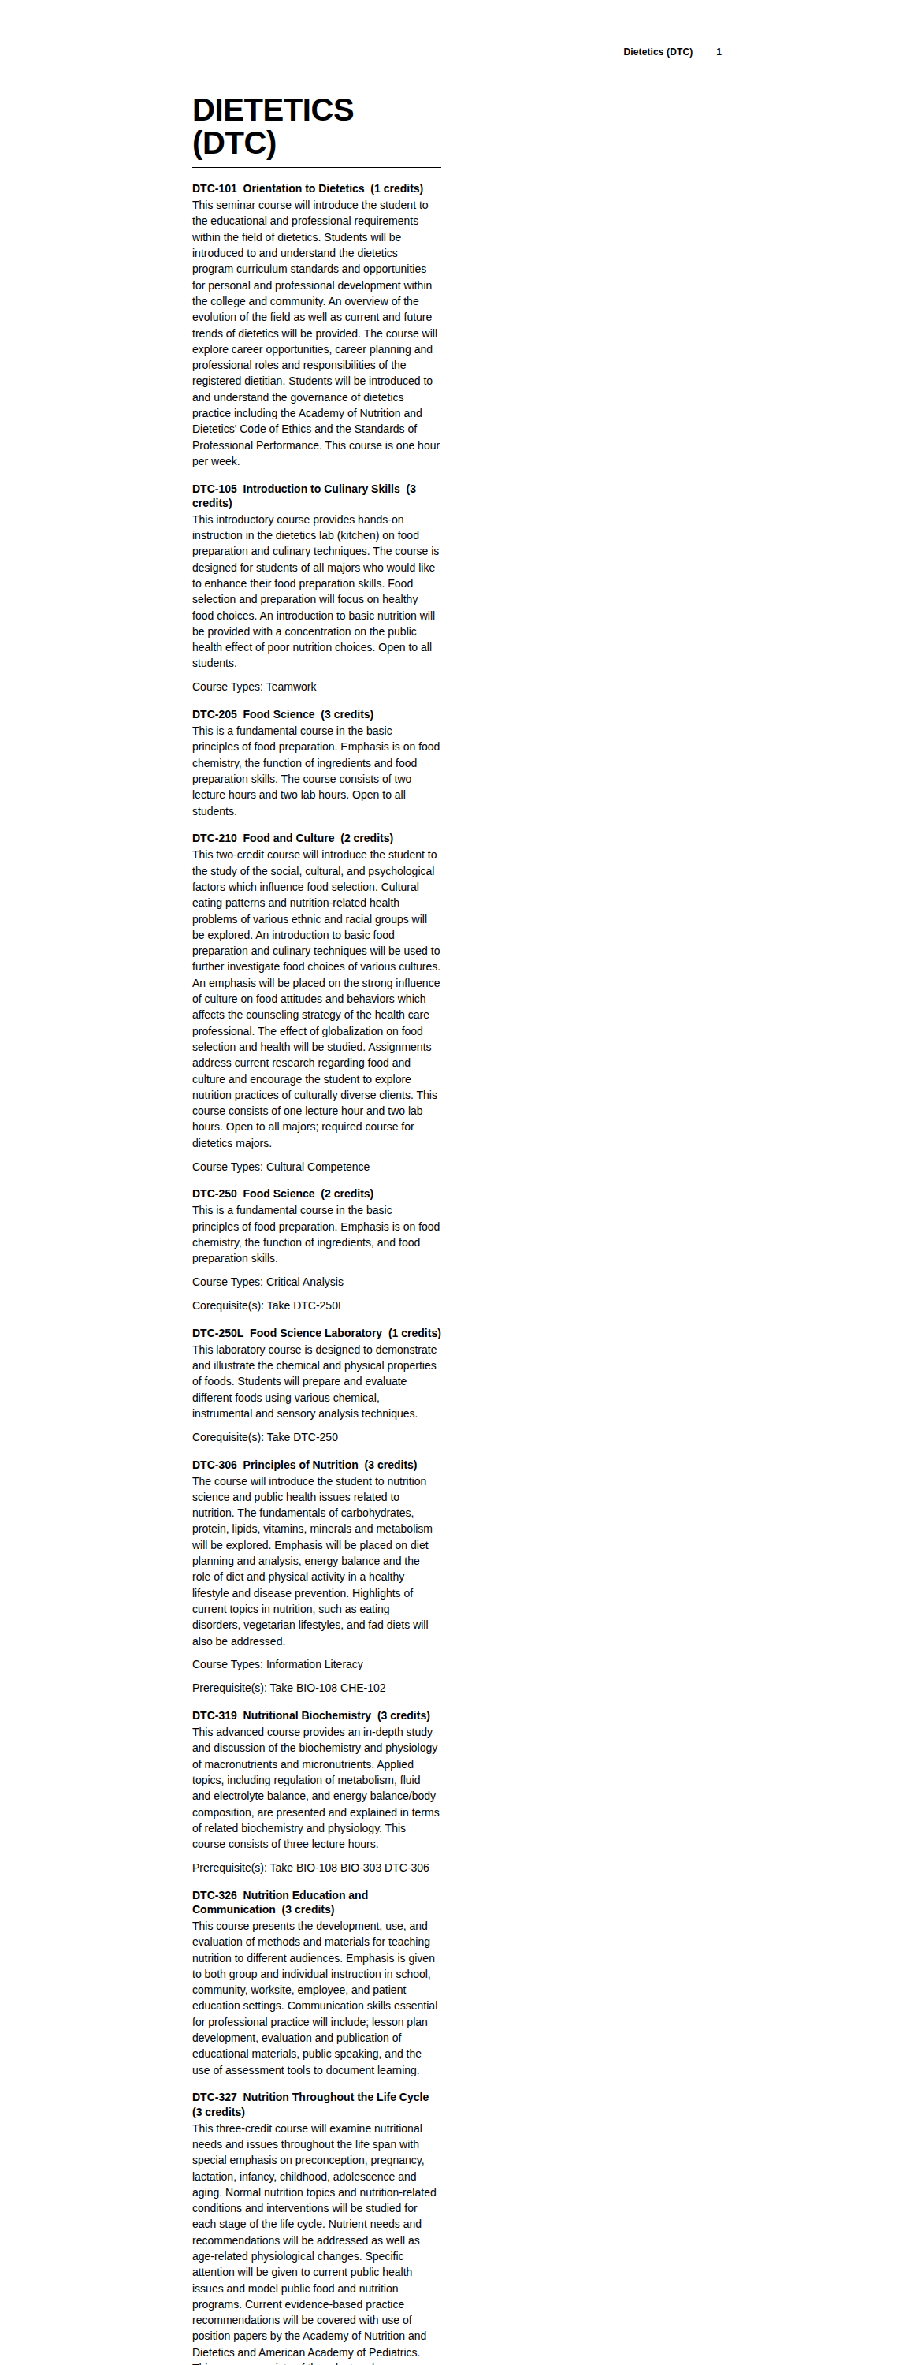Dietetics (DTC) 1
DIETETICS (DTC)
DTC-101 Orientation to Dietetics (1 credits)
This seminar course will introduce the student to the educational and professional requirements within the field of dietetics. Students will be introduced to and understand the dietetics program curriculum standards and opportunities for personal and professional development within the college and community. An overview of the evolution of the field as well as current and future trends of dietetics will be provided. The course will explore career opportunities, career planning and professional roles and responsibilities of the registered dietitian. Students will be introduced to and understand the governance of dietetics practice including the Academy of Nutrition and Dietetics' Code of Ethics and the Standards of Professional Performance. This course is one hour per week.
DTC-105 Introduction to Culinary Skills (3 credits)
This introductory course provides hands-on instruction in the dietetics lab (kitchen) on food preparation and culinary techniques. The course is designed for students of all majors who would like to enhance their food preparation skills. Food selection and preparation will focus on healthy food choices. An introduction to basic nutrition will be provided with a concentration on the public health effect of poor nutrition choices. Open to all students.
Course Types: Teamwork
DTC-205 Food Science (3 credits)
This is a fundamental course in the basic principles of food preparation. Emphasis is on food chemistry, the function of ingredients and food preparation skills. The course consists of two lecture hours and two lab hours. Open to all students.
DTC-210 Food and Culture (2 credits)
This two-credit course will introduce the student to the study of the social, cultural, and psychological factors which influence food selection. Cultural eating patterns and nutrition-related health problems of various ethnic and racial groups will be explored. An introduction to basic food preparation and culinary techniques will be used to further investigate food choices of various cultures. An emphasis will be placed on the strong influence of culture on food attitudes and behaviors which affects the counseling strategy of the health care professional. The effect of globalization on food selection and health will be studied. Assignments address current research regarding food and culture and encourage the student to explore nutrition practices of culturally diverse clients. This course consists of one lecture hour and two lab hours. Open to all majors; required course for dietetics majors.
Course Types: Cultural Competence
DTC-250 Food Science (2 credits)
This is a fundamental course in the basic principles of food preparation. Emphasis is on food chemistry, the function of ingredients, and food preparation skills.
Course Types: Critical Analysis
Corequisite(s): Take DTC-250L
DTC-250L Food Science Laboratory (1 credits)
This laboratory course is designed to demonstrate and illustrate the chemical and physical properties of foods. Students will prepare and evaluate different foods using various chemical, instrumental and sensory analysis techniques.
Corequisite(s): Take DTC-250
DTC-306 Principles of Nutrition (3 credits)
The course will introduce the student to nutrition science and public health issues related to nutrition. The fundamentals of carbohydrates, protein, lipids, vitamins, minerals and metabolism will be explored. Emphasis will be placed on diet planning and analysis, energy balance and the role of diet and physical activity in a healthy lifestyle and disease prevention. Highlights of current topics in nutrition, such as eating disorders, vegetarian lifestyles, and fad diets will also be addressed.
Course Types: Information Literacy
Prerequisite(s): Take BIO-108 CHE-102
DTC-319 Nutritional Biochemistry (3 credits)
This advanced course provides an in-depth study and discussion of the biochemistry and physiology of macronutrients and micronutrients. Applied topics, including regulation of metabolism, fluid and electrolyte balance, and energy balance/body composition, are presented and explained in terms of related biochemistry and physiology. This course consists of three lecture hours.
Prerequisite(s): Take BIO-108 BIO-303 DTC-306
DTC-326 Nutrition Education and Communication (3 credits)
This course presents the development, use, and evaluation of methods and materials for teaching nutrition to different audiences. Emphasis is given to both group and individual instruction in school, community, worksite, employee, and patient education settings. Communication skills essential for professional practice will include; lesson plan development, evaluation and publication of educational materials, public speaking, and the use of assessment tools to document learning.
DTC-327 Nutrition Throughout the Life Cycle (3 credits)
This three-credit course will examine nutritional needs and issues throughout the life span with special emphasis on preconception, pregnancy, lactation, infancy, childhood, adolescence and aging. Normal nutrition topics and nutrition-related conditions and interventions will be studied for each stage of the life cycle. Nutrient needs and recommendations will be addressed as well as age-related physiological changes. Specific attention will be given to current public health issues and model public food and nutrition programs. Current evidence-based practice recommendations will be covered with use of position papers by the Academy of Nutrition and Dietetics and American Academy of Pediatrics. This course consists of three lecture hours.
Course Types: Problem-Solving
Prerequisite(s): Take (DTC-306) or (NTR-325)